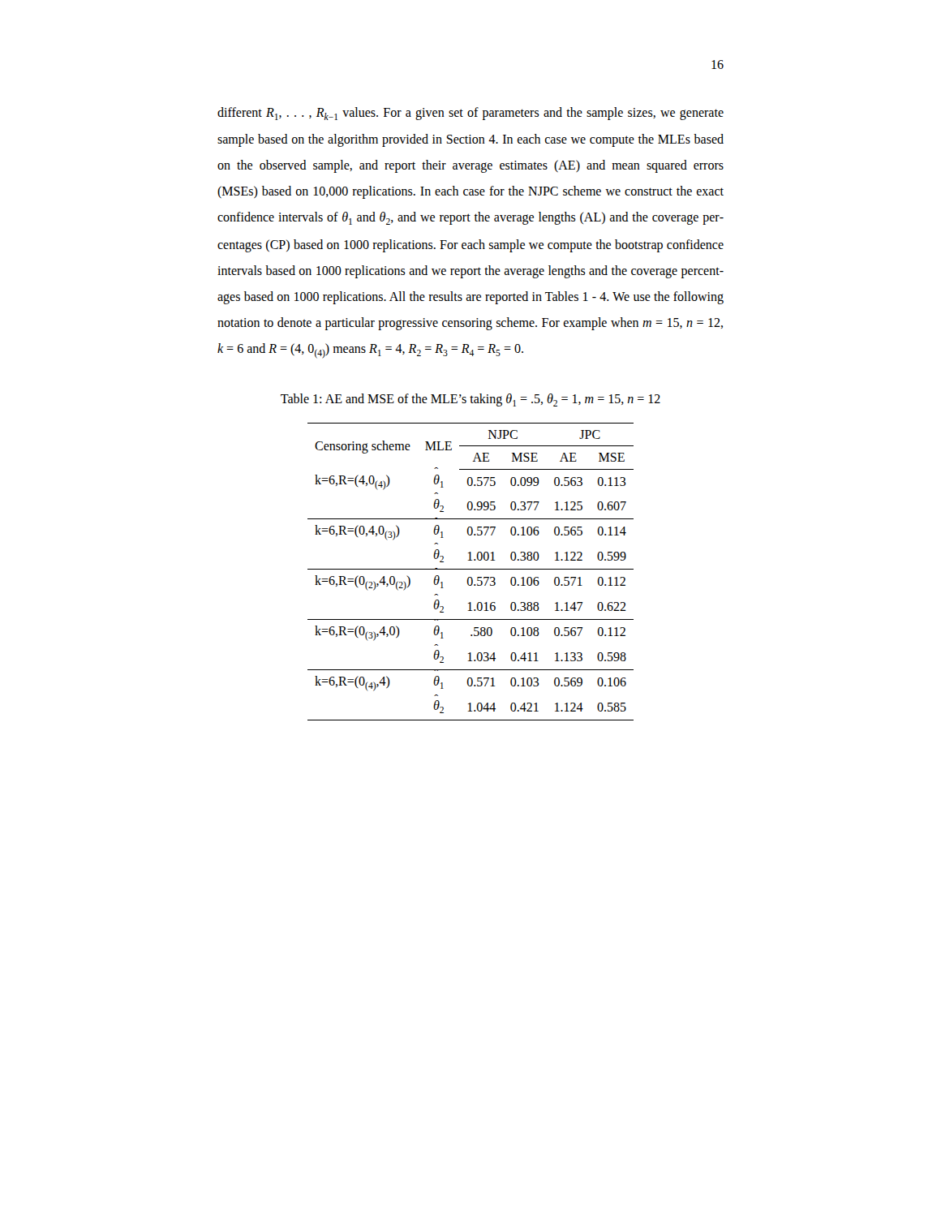16
different R1, . . . , Rk−1 values. For a given set of parameters and the sample sizes, we generate sample based on the algorithm provided in Section 4. In each case we compute the MLEs based on the observed sample, and report their average estimates (AE) and mean squared errors (MSEs) based on 10,000 replications. In each case for the NJPC scheme we construct the exact confidence intervals of θ1 and θ2, and we report the average lengths (AL) and the coverage percentages (CP) based on 1000 replications. For each sample we compute the bootstrap confidence intervals based on 1000 replications and we report the average lengths and the coverage percentages based on 1000 replications. All the results are reported in Tables 1 - 4. We use the following notation to denote a particular progressive censoring scheme. For example when m = 15, n = 12, k = 6 and R = (4, 0(4)) means R1 = 4, R2 = R3 = R4 = R5 = 0.
Table 1: AE and MSE of the MLE’s taking θ1 = .5, θ2 = 1, m = 15, n = 12
| Censoring scheme | MLE | NJPC | JPC |
| --- | --- | --- | --- |
| AE | MSE | AE | MSE |
| k=6,R=(4,0 (4) ) | ̂ θ 1 | 0.575 | 0.099 | 0.563 | 0.113 |
| | ̂ θ 2 | 0.995 | 0.377 | 1.125 | 0.607 |
| k=6,R=(0,4,0 (3) ) | ̂ θ 1 | 0.577 | 0.106 | 0.565 | 0.114 |
| | ̂ θ 2 | 1.001 | 0.380 | 1.122 | 0.599 |
| k=6,R=(0 (2) ,4,0 (2) ) | ̂ θ 1 | 0.573 | 0.106 | 0.571 | 0.112 |
| | ̂ θ 2 | 1.016 | 0.388 | 1.147 | 0.622 |
| k=6,R=(0 (3) ,4,0) | ̂ θ 1 | .580 | 0.108 | 0.567 | 0.112 |
| | ̂ θ 2 | 1.034 | 0.411 | 1.133 | 0.598 |
| k=6,R=(0 (4) ,4) | ̂ θ 1 | 0.571 | 0.103 | 0.569 | 0.106 |
| | ̂ θ 2 | 1.044 | 0.421 | 1.124 | 0.585 |